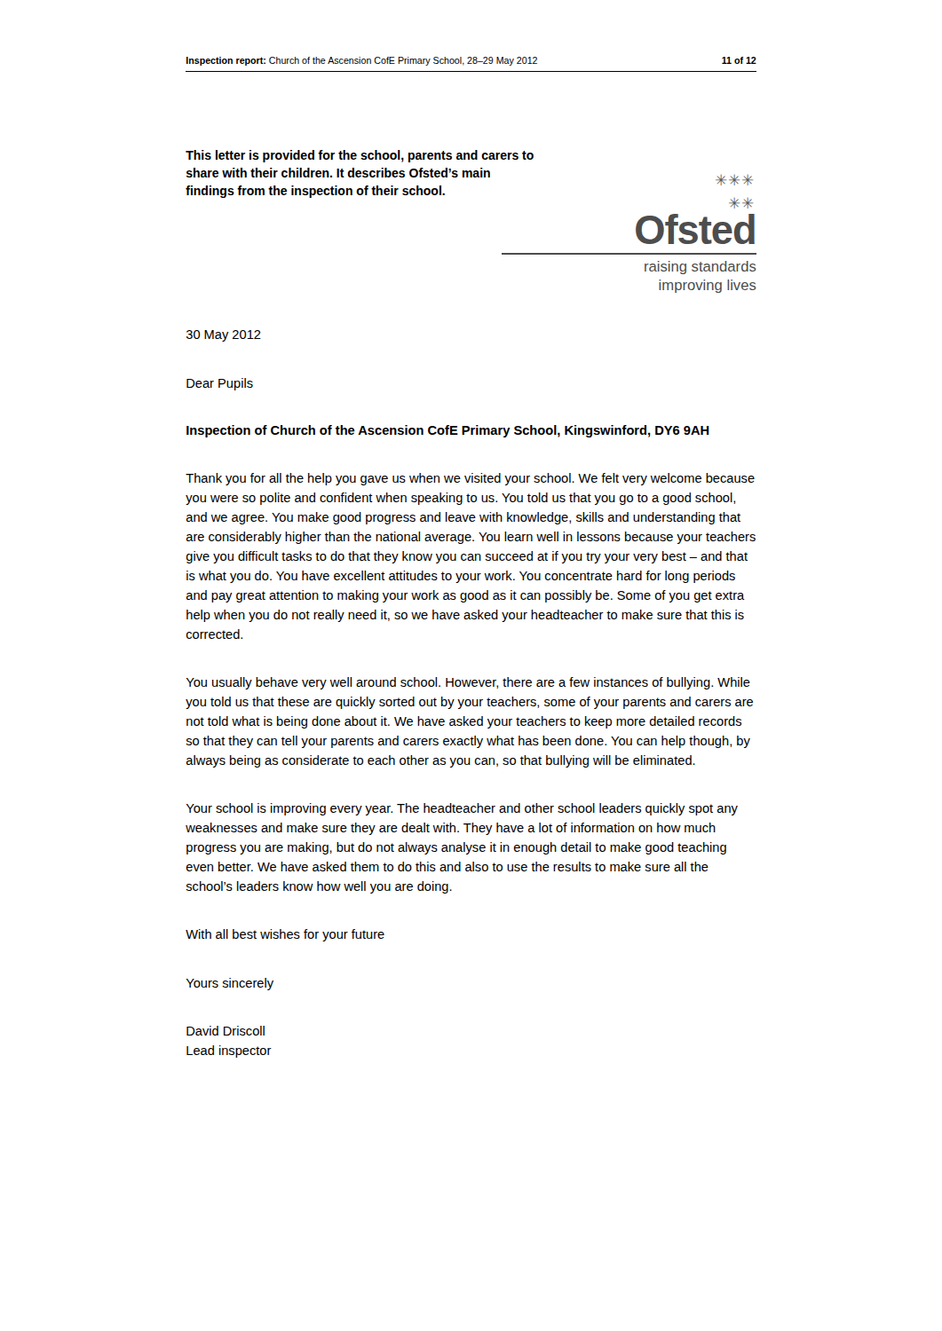Inspection report: Church of the Ascension CofE Primary School, 28–29 May 2012
11 of 12
This letter is provided for the school, parents and carers to share with their children. It describes Ofsted’s main findings from the inspection of their school.
✳✳✳
✳✳
Ofsted
raising standards
improving lives
30 May 2012
Dear Pupils
Inspection of Church of the Ascension CofE Primary School, Kingswinford, DY6 9AH
Thank you for all the help you gave us when we visited your school. We felt very welcome because you were so polite and confident when speaking to us. You told us that you go to a good school, and we agree. You make good progress and leave with knowledge, skills and understanding that are considerably higher than the national average. You learn well in lessons because your teachers give you difficult tasks to do that they know you can succeed at if you try your very best – and that is what you do. You have excellent attitudes to your work. You concentrate hard for long periods and pay great attention to making your work as good as it can possibly be. Some of you get extra help when you do not really need it, so we have asked your headteacher to make sure that this is corrected.
You usually behave very well around school. However, there are a few instances of bullying. While you told us that these are quickly sorted out by your teachers, some of your parents and carers are not told what is being done about it. We have asked your teachers to keep more detailed records so that they can tell your parents and carers exactly what has been done. You can help though, by always being as considerate to each other as you can, so that bullying will be eliminated.
Your school is improving every year. The headteacher and other school leaders quickly spot any weaknesses and make sure they are dealt with. They have a lot of information on how much progress you are making, but do not always analyse it in enough detail to make good teaching even better. We have asked them to do this and also to use the results to make sure all the school’s leaders know how well you are doing.
With all best wishes for your future
Yours sincerely
David Driscoll
Lead inspector